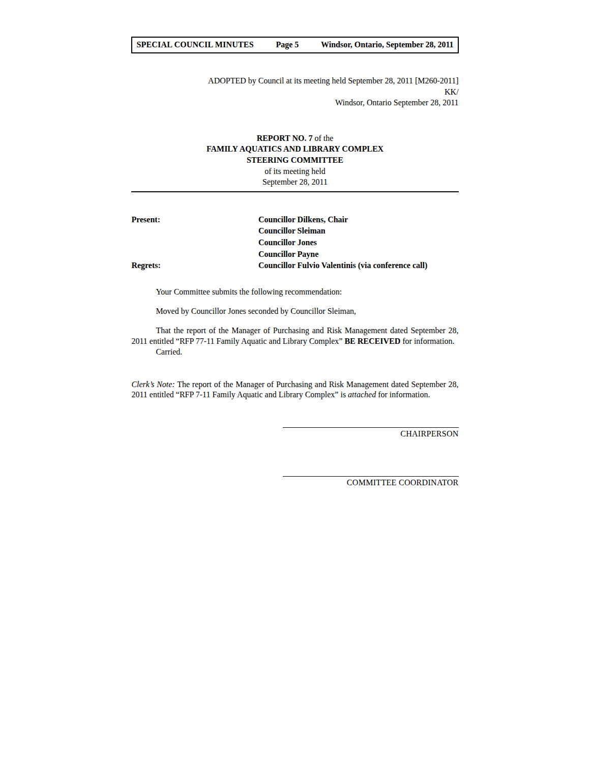SPECIAL COUNCIL MINUTES Page 5 Windsor, Ontario, September 28, 2011
ADOPTED by Council at its meeting held September 28, 2011 [M260-2011]
KK/
Windsor, Ontario September 28, 2011
REPORT NO. 7 of the
FAMILY AQUATICS AND LIBRARY COMPLEX
STEERING COMMITTEE
of its meeting held
September 28, 2011
| Present: | Councillor Dilkens, Chair Councillor Sleiman Councillor Jones Councillor Payne |
| Regrets: | Councillor Fulvio Valentinis (via conference call) |
Your Committee submits the following recommendation:
Moved by Councillor Jones seconded by Councillor Sleiman,
That the report of the Manager of Purchasing and Risk Management dated September 28, 2011 entitled “RFP 77-11 Family Aquatic and Library Complex” BE RECEIVED for information.
Carried.
Clerk’s Note: The report of the Manager of Purchasing and Risk Management dated September 28, 2011 entitled “RFP 7-11 Family Aquatic and Library Complex” is attached for information.
CHAIRPERSON
COMMITTEE COORDINATOR